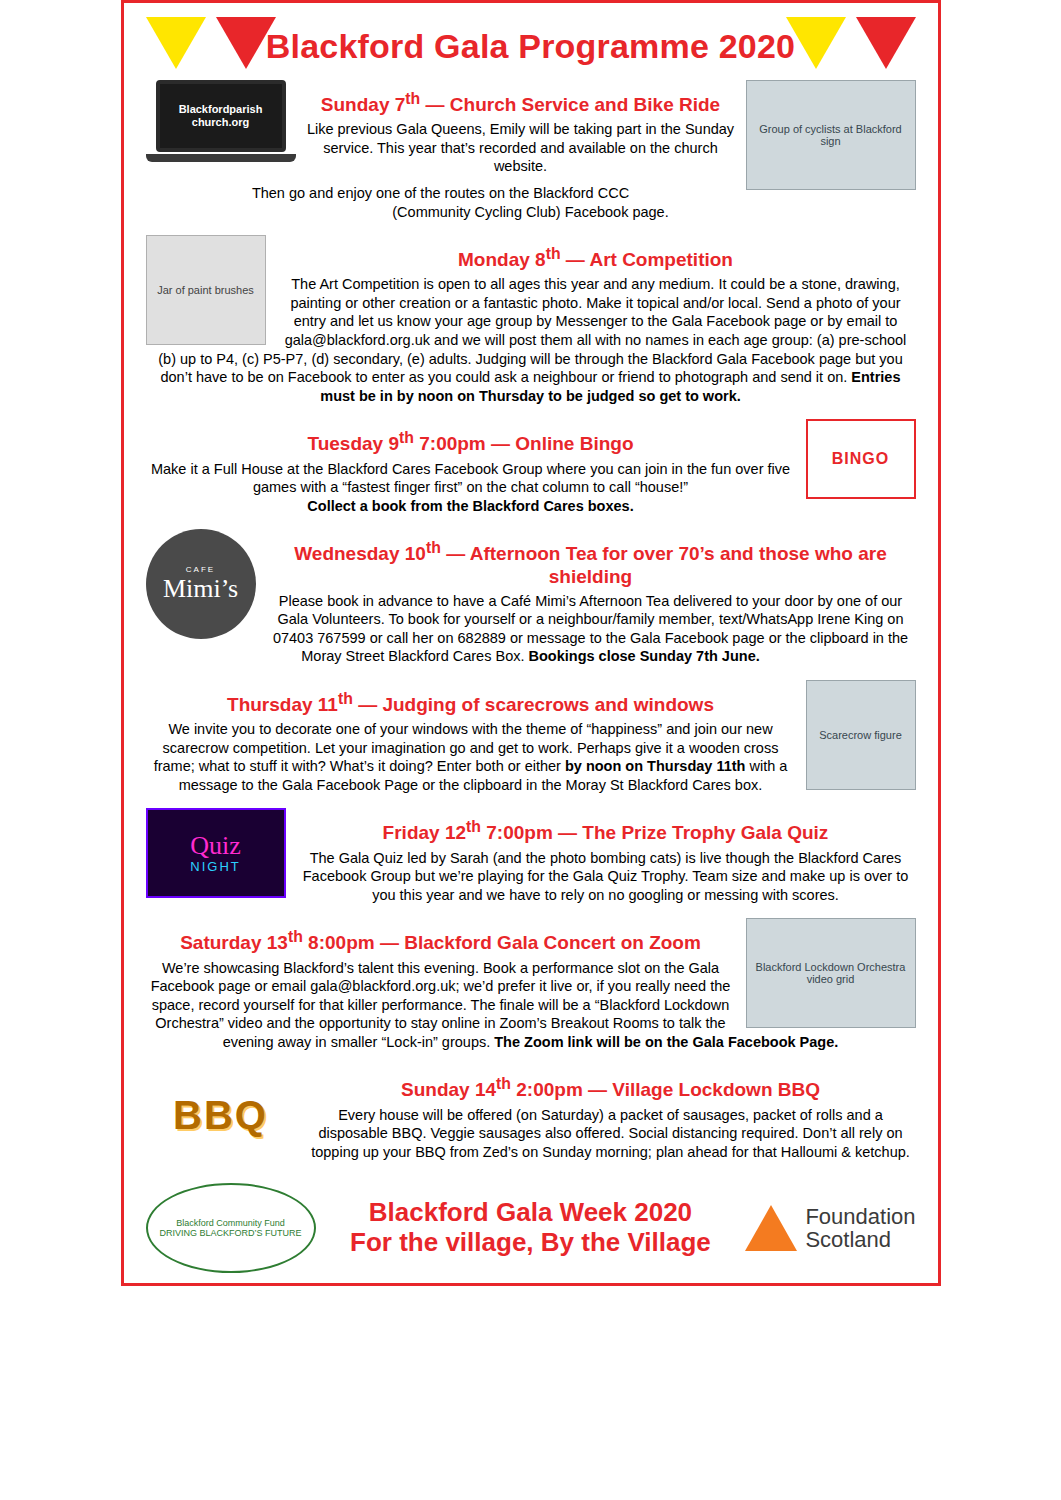Blackford Gala Programme 2020
Blackfordparish
church.org
Group of cyclists at Blackford sign
Sunday 7th — Church Service and Bike Ride
Like previous Gala Queens, Emily will be taking part in the Sunday service. This year that’s recorded and available on the church website.
Then go and enjoy one of the routes on the Blackford CCC
(Community Cycling Club) Facebook page.
Jar of paint brushes
Monday 8th — Art Competition
The Art Competition is open to all ages this year and any medium. It could be a stone, drawing, painting or other creation or a fantastic photo. Make it topical and/or local. Send a photo of your entry and let us know your age group by Messenger to the Gala Facebook page or by email to gala@blackford.org.uk and we will post them all with no names in each age group: (a) pre-school (b) up to P4, (c) P5-P7, (d) secondary, (e) adults. Judging will be through the Blackford Gala Facebook page but you don’t have to be on Facebook to enter as you could ask a neighbour or friend to photograph and send it on. Entries must be in by noon on Thursday to be judged so get to work.
BINGO
Tuesday 9th 7:00pm — Online Bingo
Make it a Full House at the Blackford Cares Facebook Group where you can join in the fun over five games with a “fastest finger first” on the chat column to call “house!”
Collect a book from the Blackford Cares boxes.
CAFE Mimi’s
Wednesday 10th — Afternoon Tea for over 70’s and those who are shielding
Please book in advance to have a Café Mimi’s Afternoon Tea delivered to your door by one of our Gala Volunteers. To book for yourself or a neighbour/family member, text/WhatsApp Irene King on 07403 767599 or call her on 682889 or message to the Gala Facebook page or the clipboard in the Moray Street Blackford Cares Box. Bookings close Sunday 7th June.
Scarecrow figure
Thursday 11th — Judging of scarecrows and windows
We invite you to decorate one of your windows with the theme of “happiness” and join our new scarecrow competition. Let your imagination go and get to work. Perhaps give it a wooden cross frame; what to stuff it with? What’s it doing? Enter both or either by noon on Thursday 11th with a message to the Gala Facebook Page or the clipboard in the Moray St Blackford Cares box.
Quiz NIGHT
Friday 12th 7:00pm — The Prize Trophy Gala Quiz
The Gala Quiz led by Sarah (and the photo bombing cats) is live though the Blackford Cares Facebook Group but we’re playing for the Gala Quiz Trophy. Team size and make up is over to you this year and we have to rely on no googling or messing with scores.
Blackford Lockdown Orchestra video grid
Saturday 13th 8:00pm — Blackford Gala Concert on Zoom
We’re showcasing Blackford’s talent this evening. Book a performance slot on the Gala Facebook page or email gala@blackford.org.uk; we’d prefer it live or, if you really need the space, record yourself for that killer performance. The finale will be a “Blackford Lockdown Orchestra” video and the opportunity to stay online in Zoom’s Breakout Rooms to talk the evening away in smaller “Lock-in” groups. The Zoom link will be on the Gala Facebook Page.
BBQ
Sunday 14th 2:00pm — Village Lockdown BBQ
Every house will be offered (on Saturday) a packet of sausages, packet of rolls and a disposable BBQ. Veggie sausages also offered. Social distancing required. Don’t all rely on topping up your BBQ from Zed’s on Sunday morning; plan ahead for that Halloumi & ketchup.
Blackford Community Fund
DRIVING BLACKFORD’S FUTURE
Blackford Gala Week 2020
For the village, By the Village
Foundation Scotland